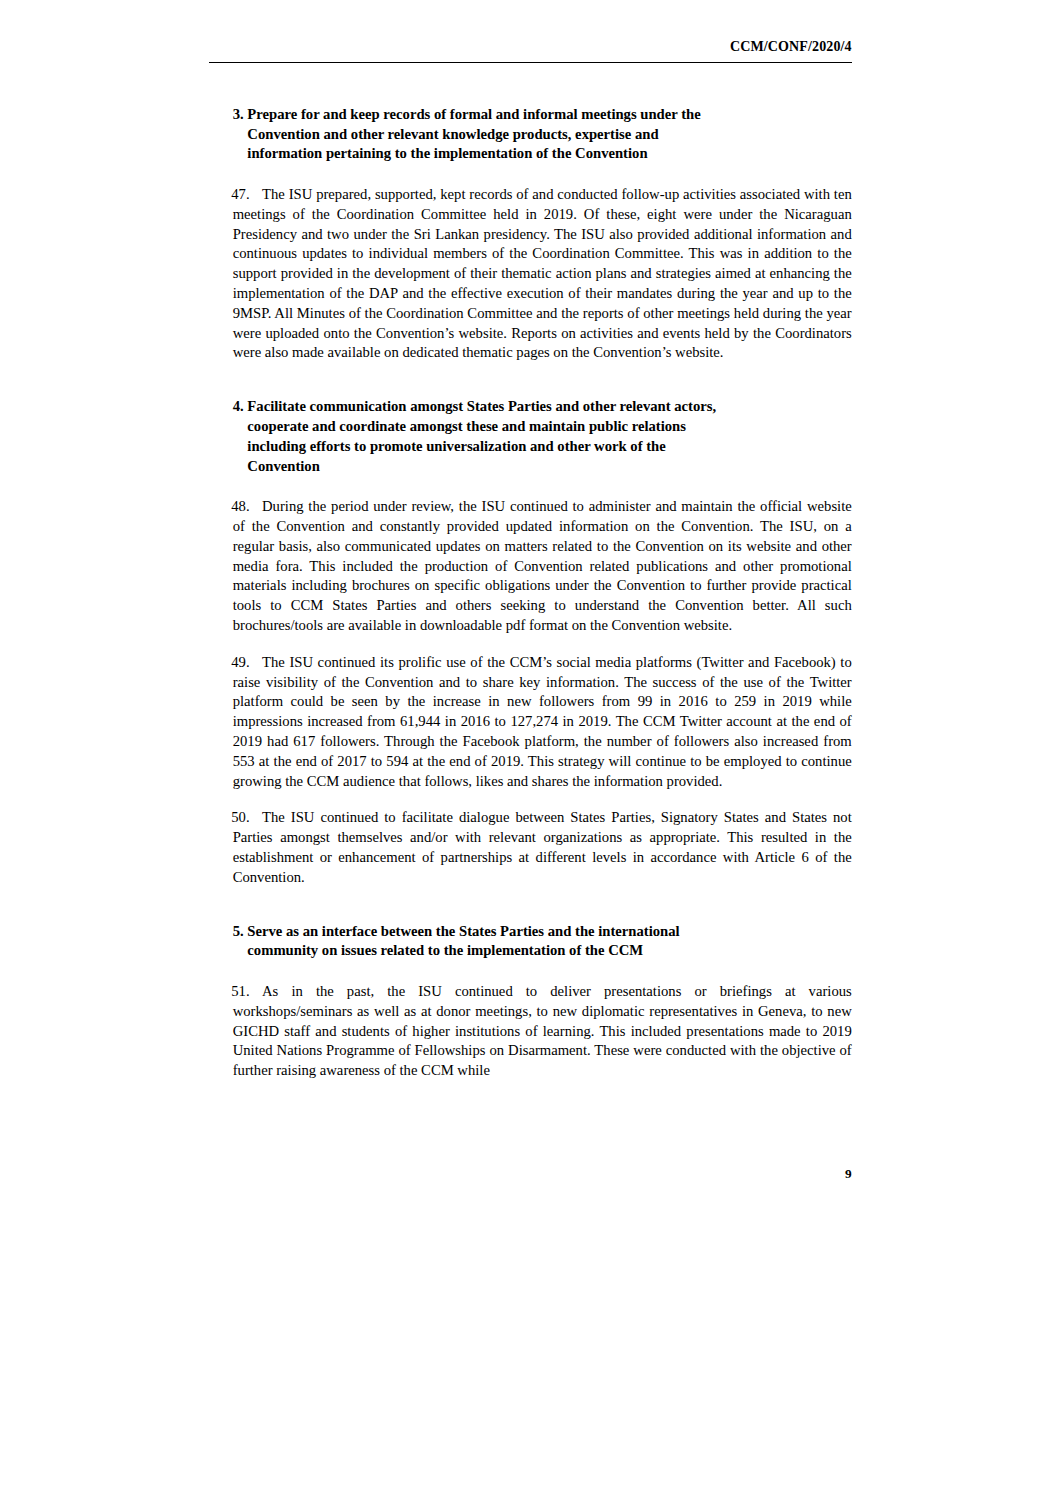CCM/CONF/2020/4
3.
Prepare for and keep records of formal and informal meetings under the Convention and other relevant knowledge products, expertise and information pertaining to the implementation of the Convention
47. The ISU prepared, supported, kept records of and conducted follow-up activities associated with ten meetings of the Coordination Committee held in 2019. Of these, eight were under the Nicaraguan Presidency and two under the Sri Lankan presidency. The ISU also provided additional information and continuous updates to individual members of the Coordination Committee. This was in addition to the support provided in the development of their thematic action plans and strategies aimed at enhancing the implementation of the DAP and the effective execution of their mandates during the year and up to the 9MSP. All Minutes of the Coordination Committee and the reports of other meetings held during the year were uploaded onto the Convention’s website. Reports on activities and events held by the Coordinators were also made available on dedicated thematic pages on the Convention’s website.
4.
Facilitate communication amongst States Parties and other relevant actors, cooperate and coordinate amongst these and maintain public relations including efforts to promote universalization and other work of the Convention
48. During the period under review, the ISU continued to administer and maintain the official website of the Convention and constantly provided updated information on the Convention. The ISU, on a regular basis, also communicated updates on matters related to the Convention on its website and other media fora. This included the production of Convention related publications and other promotional materials including brochures on specific obligations under the Convention to further provide practical tools to CCM States Parties and others seeking to understand the Convention better. All such brochures/tools are available in downloadable pdf format on the Convention website.
49. The ISU continued its prolific use of the CCM’s social media platforms (Twitter and Facebook) to raise visibility of the Convention and to share key information. The success of the use of the Twitter platform could be seen by the increase in new followers from 99 in 2016 to 259 in 2019 while impressions increased from 61,944 in 2016 to 127,274 in 2019. The CCM Twitter account at the end of 2019 had 617 followers. Through the Facebook platform, the number of followers also increased from 553 at the end of 2017 to 594 at the end of 2019. This strategy will continue to be employed to continue growing the CCM audience that follows, likes and shares the information provided.
50. The ISU continued to facilitate dialogue between States Parties, Signatory States and States not Parties amongst themselves and/or with relevant organizations as appropriate. This resulted in the establishment or enhancement of partnerships at different levels in accordance with Article 6 of the Convention.
5.
Serve as an interface between the States Parties and the international community on issues related to the implementation of the CCM
51. As in the past, the ISU continued to deliver presentations or briefings at various workshops/seminars as well as at donor meetings, to new diplomatic representatives in Geneva, to new GICHD staff and students of higher institutions of learning. This included presentations made to 2019 United Nations Programme of Fellowships on Disarmament. These were conducted with the objective of further raising awareness of the CCM while
9